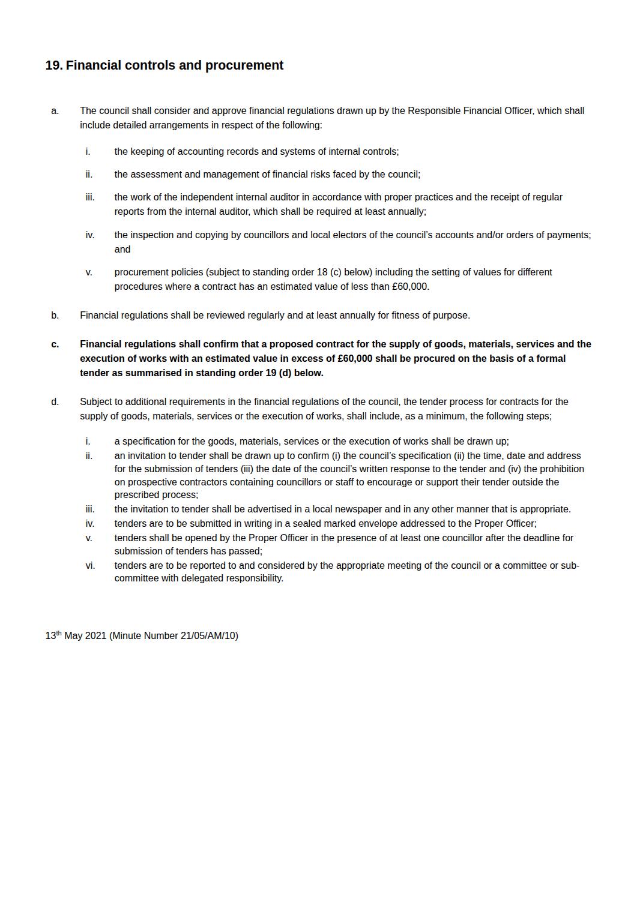19. Financial controls and procurement
a. The council shall consider and approve financial regulations drawn up by the Responsible Financial Officer, which shall include detailed arrangements in respect of the following:
i. the keeping of accounting records and systems of internal controls;
ii. the assessment and management of financial risks faced by the council;
iii. the work of the independent internal auditor in accordance with proper practices and the receipt of regular reports from the internal auditor, which shall be required at least annually;
iv. the inspection and copying by councillors and local electors of the council’s accounts and/or orders of payments; and
v. procurement policies (subject to standing order 18 (c) below) including the setting of values for different procedures where a contract has an estimated value of less than £60,000.
b. Financial regulations shall be reviewed regularly and at least annually for fitness of purpose.
c. Financial regulations shall confirm that a proposed contract for the supply of goods, materials, services and the execution of works with an estimated value in excess of £60,000 shall be procured on the basis of a formal tender as summarised in standing order 19 (d) below.
d. Subject to additional requirements in the financial regulations of the council, the tender process for contracts for the supply of goods, materials, services or the execution of works, shall include, as a minimum, the following steps;
i. a specification for the goods, materials, services or the execution of works shall be drawn up;
ii. an invitation to tender shall be drawn up to confirm (i) the council’s specification (ii) the time, date and address for the submission of tenders (iii) the date of the council’s written response to the tender and (iv) the prohibition on prospective contractors containing councillors or staff to encourage or support their tender outside the prescribed process;
iii. the invitation to tender shall be advertised in a local newspaper and in any other manner that is appropriate.
iv. tenders are to be submitted in writing in a sealed marked envelope addressed to the Proper Officer;
v. tenders shall be opened by the Proper Officer in the presence of at least one councillor after the deadline for submission of tenders has passed;
vi. tenders are to be reported to and considered by the appropriate meeting of the council or a committee or sub-committee with delegated responsibility.
13th May 2021 (Minute Number 21/05/AM/10)